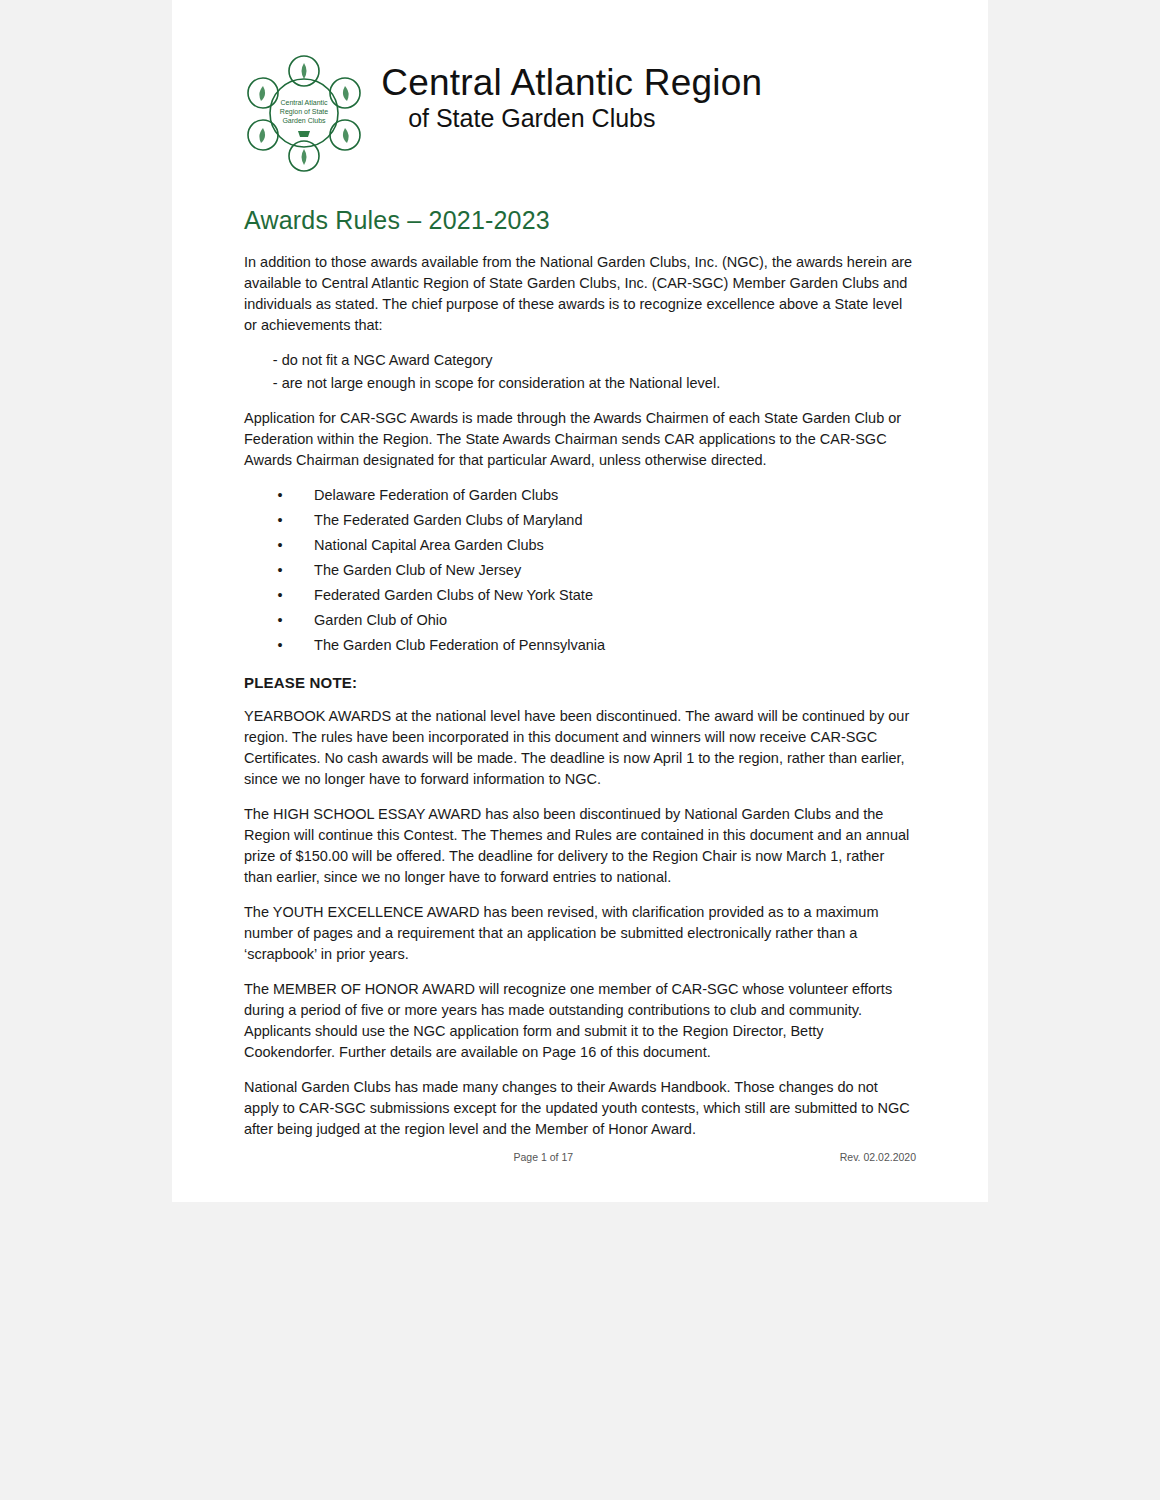Central Atlantic Region of State Garden Clubs
Central Atlantic Region
of State Garden Clubs
Awards Rules – 2021-2023
In addition to those awards available from the National Garden Clubs, Inc. (NGC), the awards herein are available to Central Atlantic Region of State Garden Clubs, Inc. (CAR-SGC) Member Garden Clubs and individuals as stated. The chief purpose of these awards is to recognize excellence above a State level or achievements that:
- do not fit a NGC Award Category
- are not large enough in scope for consideration at the National level.
Application for CAR-SGC Awards is made through the Awards Chairmen of each State Garden Club or Federation within the Region. The State Awards Chairman sends CAR applications to the CAR-SGC Awards Chairman designated for that particular Award, unless otherwise directed.
Delaware Federation of Garden Clubs
The Federated Garden Clubs of Maryland
National Capital Area Garden Clubs
The Garden Club of New Jersey
Federated Garden Clubs of New York State
Garden Club of Ohio
The Garden Club Federation of Pennsylvania
PLEASE NOTE:
YEARBOOK AWARDS at the national level have been discontinued. The award will be continued by our region. The rules have been incorporated in this document and winners will now receive CAR-SGC Certificates. No cash awards will be made. The deadline is now April 1 to the region, rather than earlier, since we no longer have to forward information to NGC.
The HIGH SCHOOL ESSAY AWARD has also been discontinued by National Garden Clubs and the Region will continue this Contest. The Themes and Rules are contained in this document and an annual prize of $150.00 will be offered. The deadline for delivery to the Region Chair is now March 1, rather than earlier, since we no longer have to forward entries to national.
The YOUTH EXCELLENCE AWARD has been revised, with clarification provided as to a maximum number of pages and a requirement that an application be submitted electronically rather than a ‘scrapbook’ in prior years.
The MEMBER OF HONOR AWARD will recognize one member of CAR-SGC whose volunteer efforts during a period of five or more years has made outstanding contributions to club and community. Applicants should use the NGC application form and submit it to the Region Director, Betty Cookendorfer. Further details are available on Page 16 of this document.
National Garden Clubs has made many changes to their Awards Handbook. Those changes do not apply to CAR-SGC submissions except for the updated youth contests, which still are submitted to NGC after being judged at the region level and the Member of Honor Award.
Page 1 of 17
Rev. 02.02.2020